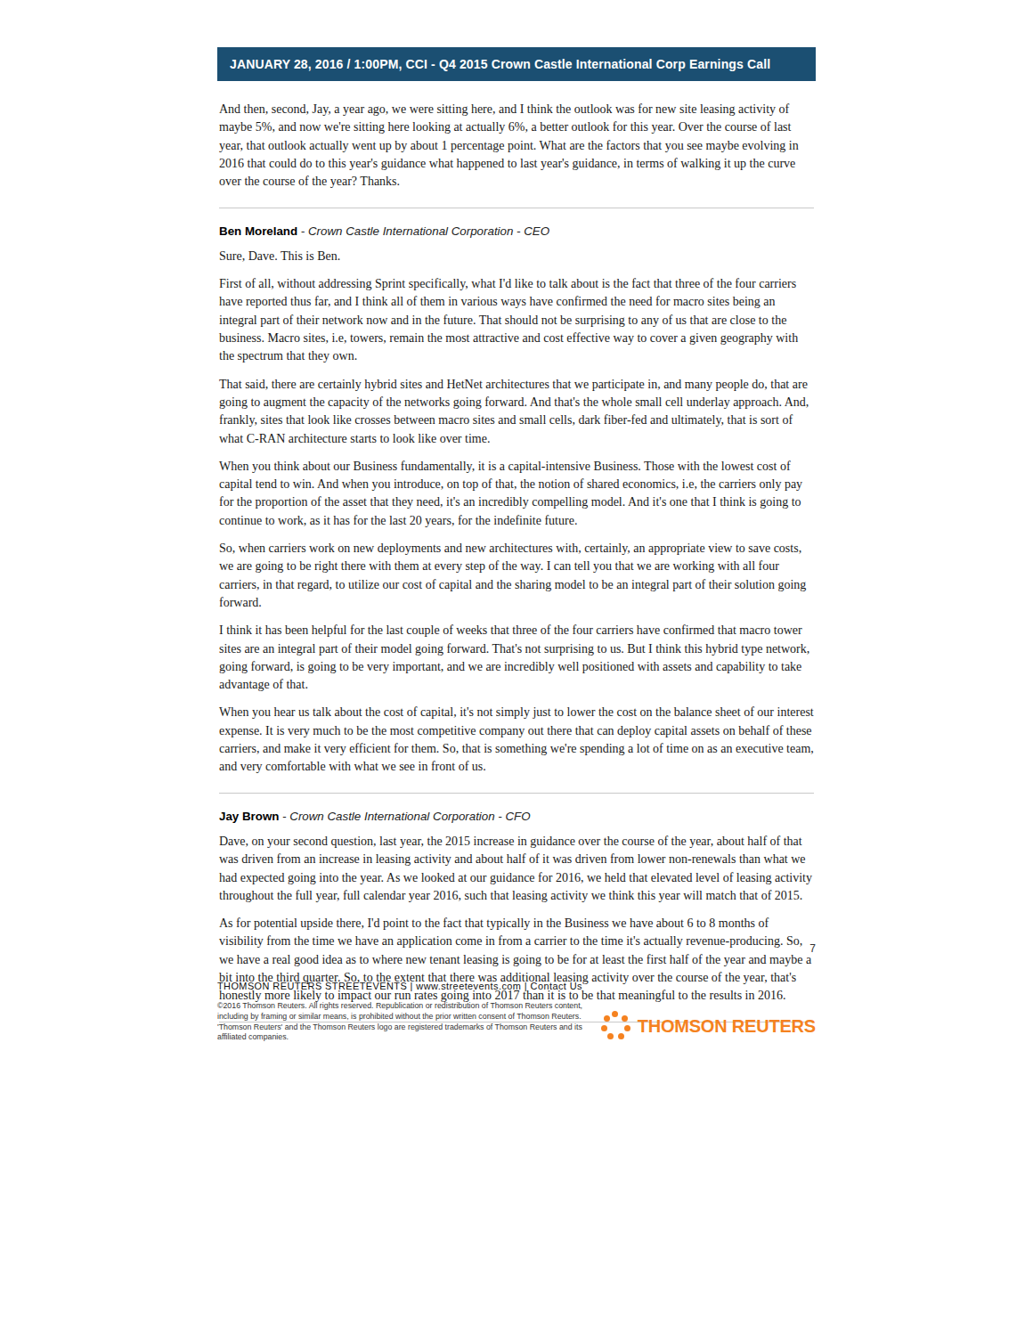JANUARY 28, 2016 / 1:00PM, CCI - Q4 2015 Crown Castle International Corp Earnings Call
And then, second, Jay, a year ago, we were sitting here, and I think the outlook was for new site leasing activity of maybe 5%, and now we're sitting here looking at actually 6%, a better outlook for this year. Over the course of last year, that outlook actually went up by about 1 percentage point. What are the factors that you see maybe evolving in 2016 that could do to this year's guidance what happened to last year's guidance, in terms of walking it up the curve over the course of the year? Thanks.
Ben Moreland - Crown Castle International Corporation - CEO
Sure, Dave. This is Ben.
First of all, without addressing Sprint specifically, what I'd like to talk about is the fact that three of the four carriers have reported thus far, and I think all of them in various ways have confirmed the need for macro sites being an integral part of their network now and in the future. That should not be surprising to any of us that are close to the business. Macro sites, i.e, towers, remain the most attractive and cost effective way to cover a given geography with the spectrum that they own.
That said, there are certainly hybrid sites and HetNet architectures that we participate in, and many people do, that are going to augment the capacity of the networks going forward. And that's the whole small cell underlay approach. And, frankly, sites that look like crosses between macro sites and small cells, dark fiber-fed and ultimately, that is sort of what C-RAN architecture starts to look like over time.
When you think about our Business fundamentally, it is a capital-intensive Business. Those with the lowest cost of capital tend to win. And when you introduce, on top of that, the notion of shared economics, i.e, the carriers only pay for the proportion of the asset that they need, it's an incredibly compelling model. And it's one that I think is going to continue to work, as it has for the last 20 years, for the indefinite future.
So, when carriers work on new deployments and new architectures with, certainly, an appropriate view to save costs, we are going to be right there with them at every step of the way. I can tell you that we are working with all four carriers, in that regard, to utilize our cost of capital and the sharing model to be an integral part of their solution going forward.
I think it has been helpful for the last couple of weeks that three of the four carriers have confirmed that macro tower sites are an integral part of their model going forward. That's not surprising to us. But I think this hybrid type network, going forward, is going to be very important, and we are incredibly well positioned with assets and capability to take advantage of that.
When you hear us talk about the cost of capital, it's not simply just to lower the cost on the balance sheet of our interest expense. It is very much to be the most competitive company out there that can deploy capital assets on behalf of these carriers, and make it very efficient for them. So, that is something we're spending a lot of time on as an executive team, and very comfortable with what we see in front of us.
Jay Brown - Crown Castle International Corporation - CFO
Dave, on your second question, last year, the 2015 increase in guidance over the course of the year, about half of that was driven from an increase in leasing activity and about half of it was driven from lower non-renewals than what we had expected going into the year. As we looked at our guidance for 2016, we held that elevated level of leasing activity throughout the full year, full calendar year 2016, such that leasing activity we think this year will match that of 2015.
As for potential upside there, I'd point to the fact that typically in the Business we have about 6 to 8 months of visibility from the time we have an application come in from a carrier to the time it's actually revenue-producing. So, we have a real good idea as to where new tenant leasing is going to be for at least the first half of the year and maybe a bit into the third quarter. So, to the extent that there was additional leasing activity over the course of the year, that's honestly more likely to impact our run rates going into 2017 than it is to be that meaningful to the results in 2016.
7
THOMSON REUTERS STREETEVENTS | www.streetevents.com | Contact Us
©2016 Thomson Reuters. All rights reserved. Republication or redistribution of Thomson Reuters content, including by framing or similar means, is prohibited without the prior written consent of Thomson Reuters. 'Thomson Reuters' and the Thomson Reuters logo are registered trademarks of Thomson Reuters and its affiliated companies.
THOMSON REUTERS